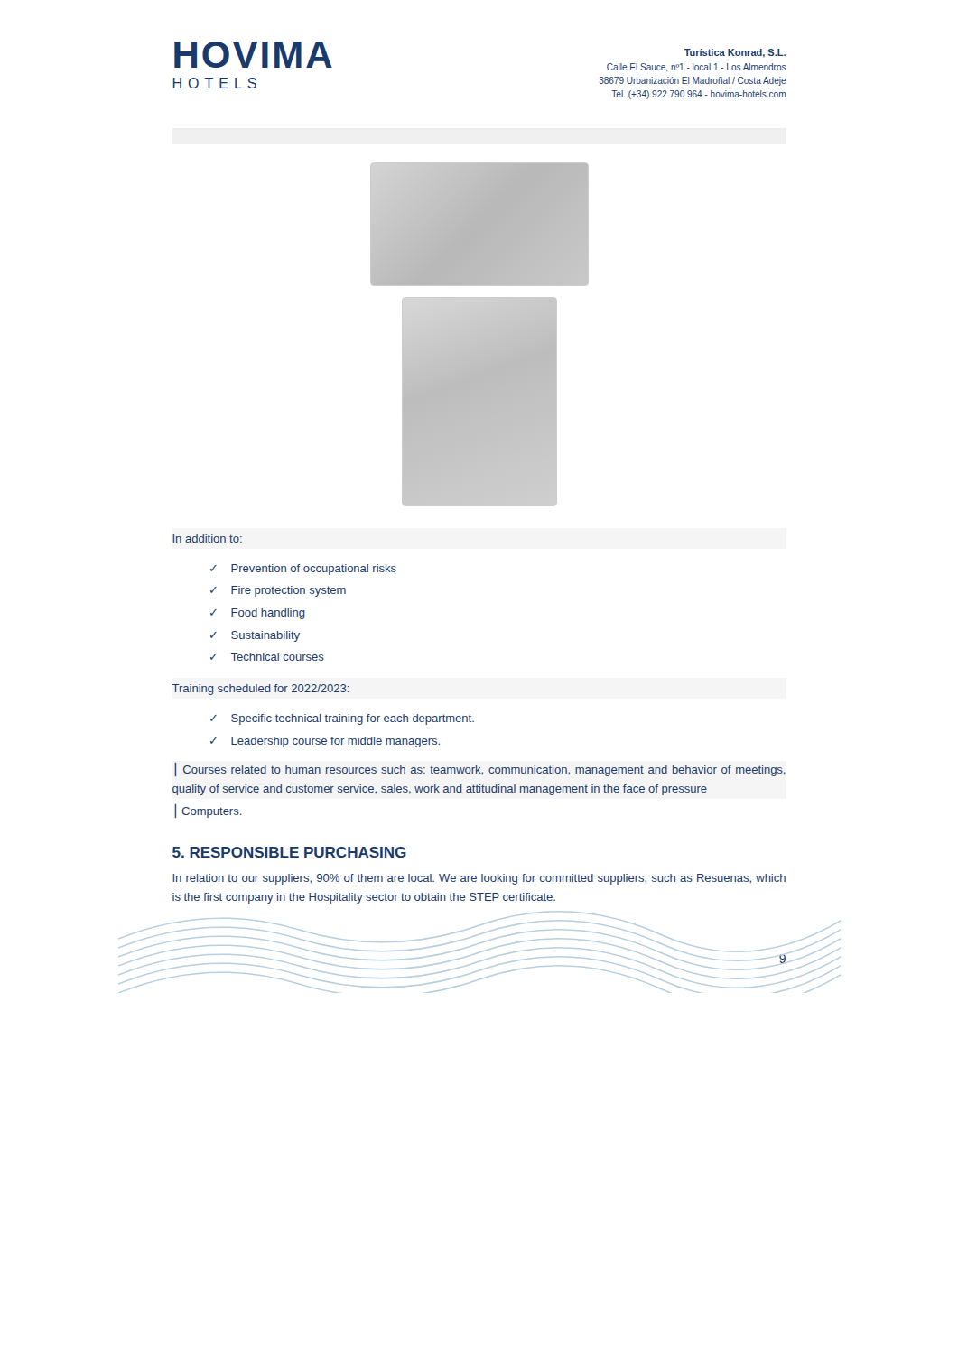HOVIMA
HOTELS
Turística Konrad, S.L.
Calle El Sauce, nº1 - local 1 - Los Almendros
38679 Urbanización El Madroñal / Costa Adeje
Tel. (+34) 922 790 964 - hovima-hotels.com
In addition to:
Prevention of occupational risks
Fire protection system
Food handling
Sustainability
Technical courses
Training scheduled for 2022/2023:
Specific technical training for each department.
Leadership course for middle managers.
⎮ Courses related to human resources such as: teamwork, communication, management and behavior of meetings, quality of service and customer service, sales, work and attitudinal management in the face of pressure
⎮ Computers.
5. RESPONSIBLE PURCHASING
In relation to our suppliers, 90% of them are local. We are looking for committed suppliers, such as Resuenas, which is the first company in the Hospitality sector to obtain the STEP certificate.
9